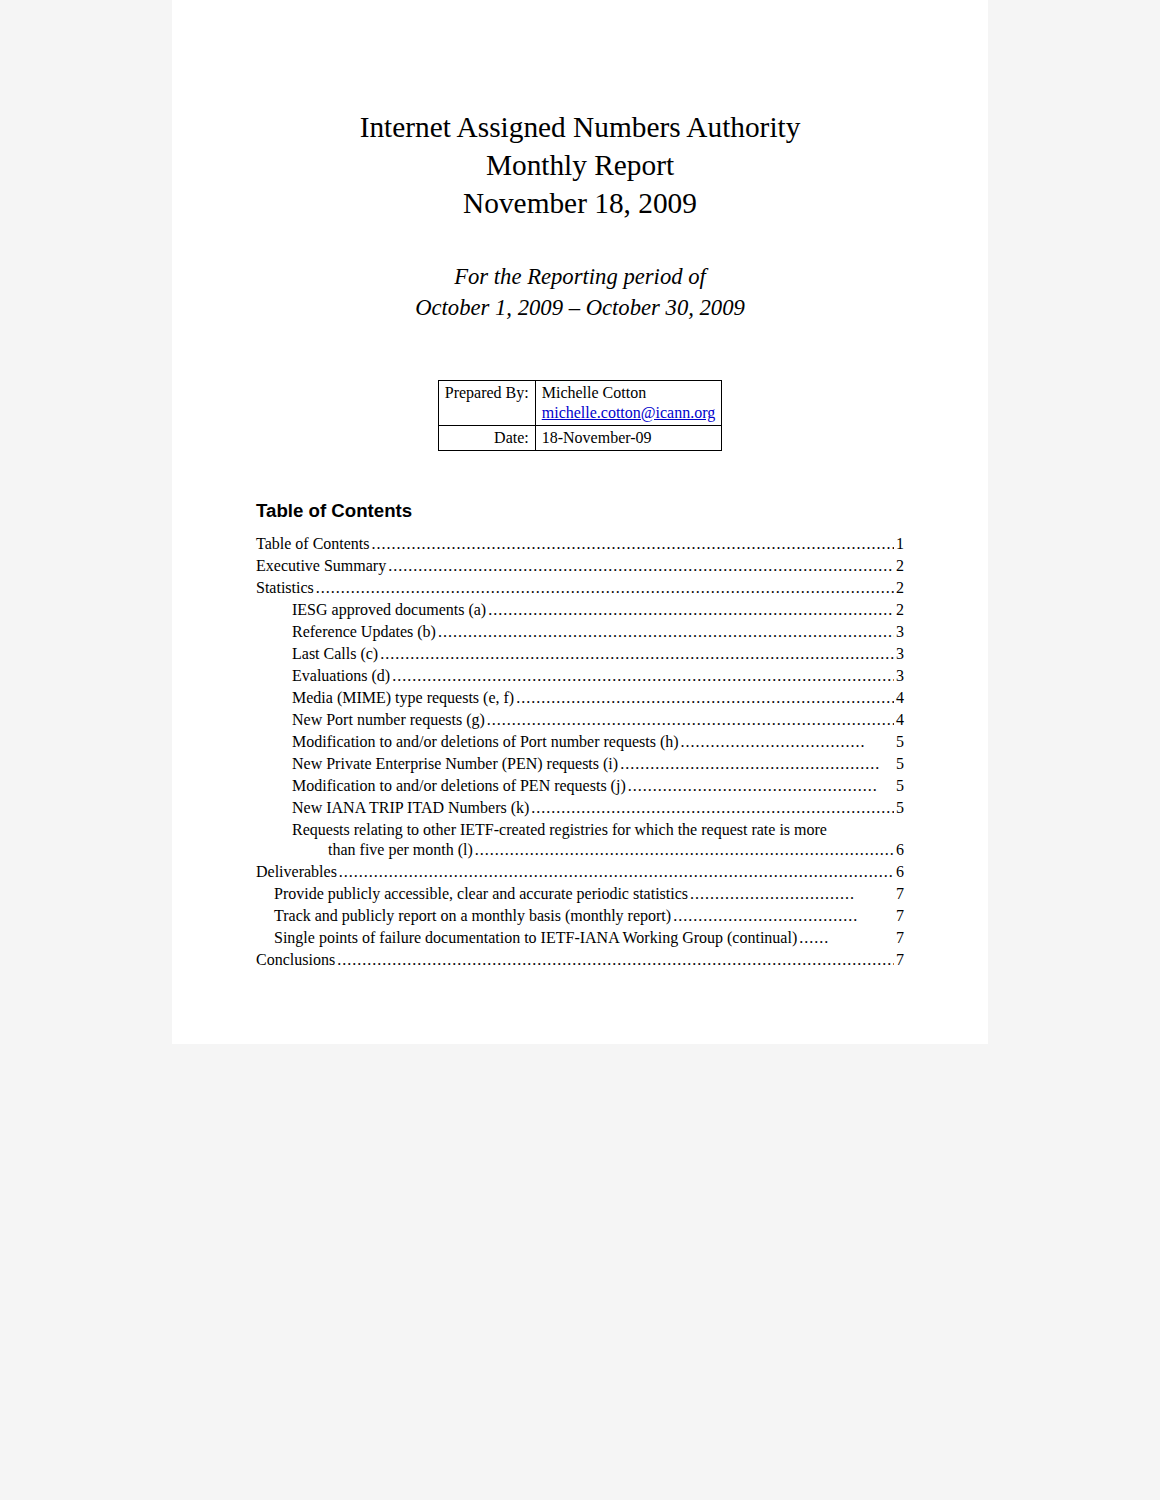Internet Assigned Numbers Authority
Monthly Report
November 18, 2009
For the Reporting period of
October 1, 2009 – October 30, 2009
| Prepared By: | Michelle Cotton michelle.cotton@icann.org |
| Date: | 18-November-09 |
Table of Contents
Table of Contents.................................................................................................................. 1
Executive Summary.............................................................................................................. 2
Statistics.............................................................................................................................. 2
IESG approved documents (a)..................................................................................... 2
Reference Updates (b)................................................................................................. 3
Last Calls (c)............................................................................................................. 3
Evaluations (d).......................................................................................................... 3
Media (MIME) type requests (e, f)............................................................................. 4
New Port number requests (g)..................................................................................... 4
Modification to and/or deletions of Port number requests (h)..................................... 5
New Private Enterprise Number (PEN) requests (i).................................................... 5
Modification to and/or deletions of PEN requests (j).................................................. 5
New IANA TRIP ITAD Numbers (k)......................................................................... 5
Requests relating to other IETF-created registries for which the request rate is more than five per month (l)................................................................................................. 6
Deliverables....................................................................................................................... 6
Provide publicly accessible, clear and accurate periodic statistics................................. 7
Track and publicly report on a monthly basis (monthly report)..................................... 7
Single points of failure documentation to IETF-IANA Working Group (continual)...... 7
Conclusions....................................................................................................................... 7